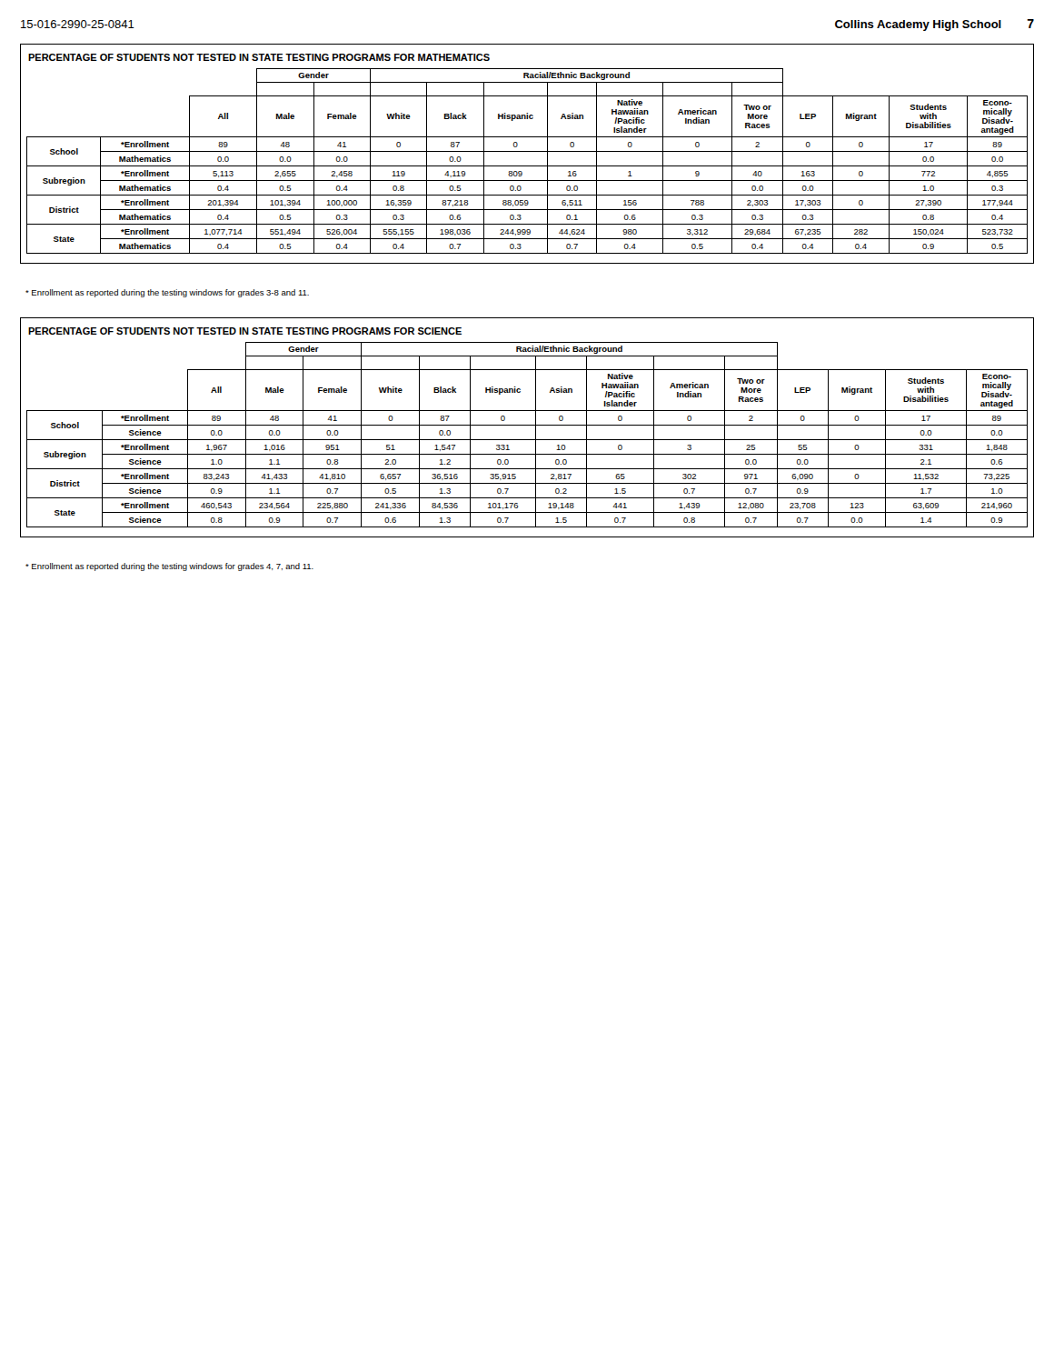15-016-2990-25-0841
Collins Academy High School
7
PERCENTAGE OF STUDENTS NOT TESTED IN STATE TESTING PROGRAMS FOR MATHEMATICS
| | | Gender | Racial/Ethnic Background | | | | |
| --- | --- | --- | --- | --- | --- | --- | --- |
| | All | Male | Female | White | Black | Hispanic | Asian | Native Hawaiian /Pacific Islander | American Indian | Two or More Races | LEP | Migrant | Students with Disabilities | Econo- mically Disadv- antaged |
| School | *Enrollment | 89 | 48 | 41 | 0 | 87 | 0 | 0 | 0 | 0 | 2 | 0 | 0 | 17 | 89 |
| Mathematics | 0.0 | 0.0 | 0.0 | | 0.0 | | | | | | | | 0.0 | 0.0 |
| Subregion | *Enrollment | 5,113 | 2,655 | 2,458 | 119 | 4,119 | 809 | 16 | 1 | 9 | 40 | 163 | 0 | 772 | 4,855 |
| Mathematics | 0.4 | 0.5 | 0.4 | 0.8 | 0.5 | 0.0 | 0.0 | | | 0.0 | 0.0 | | 1.0 | 0.3 |
| District | *Enrollment | 201,394 | 101,394 | 100,000 | 16,359 | 87,218 | 88,059 | 6,511 | 156 | 788 | 2,303 | 17,303 | 0 | 27,390 | 177,944 |
| Mathematics | 0.4 | 0.5 | 0.3 | 0.3 | 0.6 | 0.3 | 0.1 | 0.6 | 0.3 | 0.3 | 0.3 | | 0.8 | 0.4 |
| State | *Enrollment | 1,077,714 | 551,494 | 526,004 | 555,155 | 198,036 | 244,999 | 44,624 | 980 | 3,312 | 29,684 | 67,235 | 282 | 150,024 | 523,732 |
| Mathematics | 0.4 | 0.5 | 0.4 | 0.4 | 0.7 | 0.3 | 0.7 | 0.4 | 0.5 | 0.4 | 0.4 | 0.4 | 0.9 | 0.5 |
* Enrollment as reported during the testing windows for grades 3-8 and 11.
PERCENTAGE OF STUDENTS NOT TESTED IN STATE TESTING PROGRAMS FOR SCIENCE
| | | Gender | Racial/Ethnic Background | | | | |
| --- | --- | --- | --- | --- | --- | --- | --- |
| | All | Male | Female | White | Black | Hispanic | Asian | Native Hawaiian /Pacific Islander | American Indian | Two or More Races | LEP | Migrant | Students with Disabilities | Econo- mically Disadv- antaged |
| School | *Enrollment | 89 | 48 | 41 | 0 | 87 | 0 | 0 | 0 | 0 | 2 | 0 | 0 | 17 | 89 |
| Science | 0.0 | 0.0 | 0.0 | | 0.0 | | | | | | | | 0.0 | 0.0 |
| Subregion | *Enrollment | 1,967 | 1,016 | 951 | 51 | 1,547 | 331 | 10 | 0 | 3 | 25 | 55 | 0 | 331 | 1,848 |
| Science | 1.0 | 1.1 | 0.8 | 2.0 | 1.2 | 0.0 | 0.0 | | | 0.0 | 0.0 | | 2.1 | 0.6 |
| District | *Enrollment | 83,243 | 41,433 | 41,810 | 6,657 | 36,516 | 35,915 | 2,817 | 65 | 302 | 971 | 6,090 | 0 | 11,532 | 73,225 |
| Science | 0.9 | 1.1 | 0.7 | 0.5 | 1.3 | 0.7 | 0.2 | 1.5 | 0.7 | 0.7 | 0.9 | | 1.7 | 1.0 |
| State | *Enrollment | 460,543 | 234,564 | 225,880 | 241,336 | 84,536 | 101,176 | 19,148 | 441 | 1,439 | 12,080 | 23,708 | 123 | 63,609 | 214,960 |
| Science | 0.8 | 0.9 | 0.7 | 0.6 | 1.3 | 0.7 | 1.5 | 0.7 | 0.8 | 0.7 | 0.7 | 0.0 | 1.4 | 0.9 |
* Enrollment as reported during the testing windows for grades 4, 7, and 11.